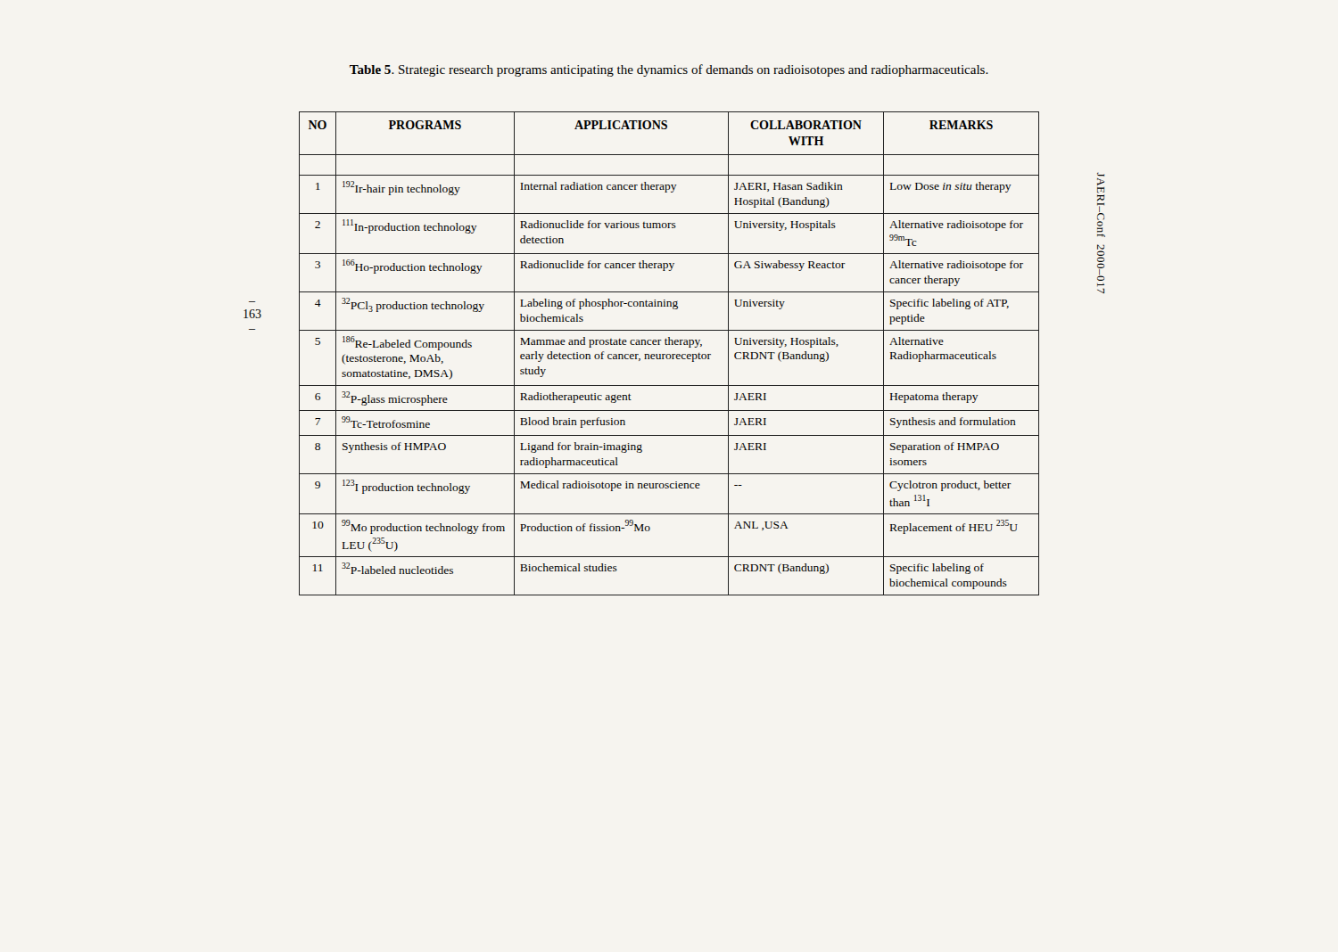– 163 –
JAERI–Conf 2000–017
Table 5. Strategic research programs anticipating the dynamics of demands on radioisotopes and radiopharmaceuticals.
| NO | PROGRAMS | APPLICATIONS | COLLABORATION WITH | REMARKS |
| --- | --- | --- | --- | --- |
| 1 | 192 Ir-hair pin technology | Internal radiation cancer therapy | JAERI, Hasan Sadikin Hospital (Bandung) | Low Dose in situ therapy |
| 2 | 111 In-production technology | Radionuclide for various tumors detection | University, Hospitals | Alternative radioisotope for 99m Tc |
| 3 | 166 Ho-production technology | Radionuclide for cancer therapy | GA Siwabessy Reactor | Alternative radioisotope for cancer therapy |
| 4 | 32 PCl 3 production technology | Labeling of phosphor-containing biochemicals | University | Specific labeling of ATP, peptide |
| 5 | 186 Re-Labeled Compounds (testosterone, MoAb, somatostatine, DMSA) | Mammae and prostate cancer therapy, early detection of cancer, neuroreceptor study | University, Hospitals, CRDNT (Bandung) | Alternative Radiopharmaceuticals |
| 6 | 32 P-glass microsphere | Radiotherapeutic agent | JAERI | Hepatoma therapy |
| 7 | 99 Tc-Tetrofosmine | Blood brain perfusion | JAERI | Synthesis and formulation |
| 8 | Synthesis of HMPAO | Ligand for brain-imaging radiopharmaceutical | JAERI | Separation of HMPAO isomers |
| 9 | 123 I production technology | Medical radioisotope in neuroscience | -- | Cyclotron product, better than 131 I |
| 10 | 99 Mo production technology from LEU ( 235 U) | Production of fission- 99 Mo | ANL ,USA | Replacement of HEU 235 U |
| 11 | 32 P-labeled nucleotides | Biochemical studies | CRDNT (Bandung) | Specific labeling of biochemical compounds |